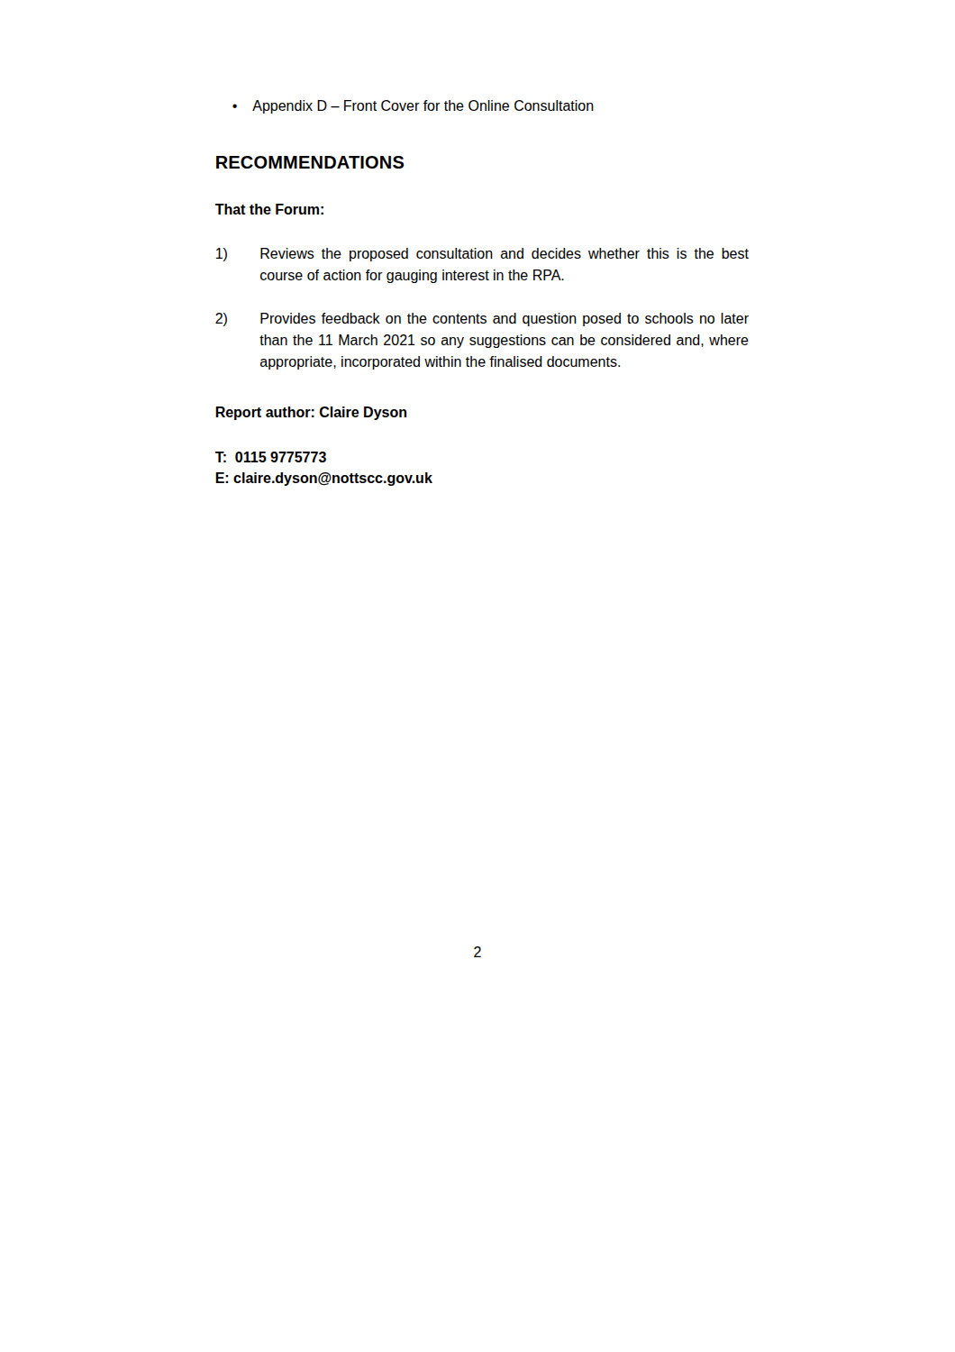Appendix D – Front Cover for the Online Consultation
RECOMMENDATIONS
That the Forum:
Reviews the proposed consultation and decides whether this is the best course of action for gauging interest in the RPA.
Provides feedback on the contents and question posed to schools no later than the 11 March 2021 so any suggestions can be considered and, where appropriate, incorporated within the finalised documents.
Report author: Claire Dyson
T: 0115 9775773
E: claire.dyson@nottscc.gov.uk
2